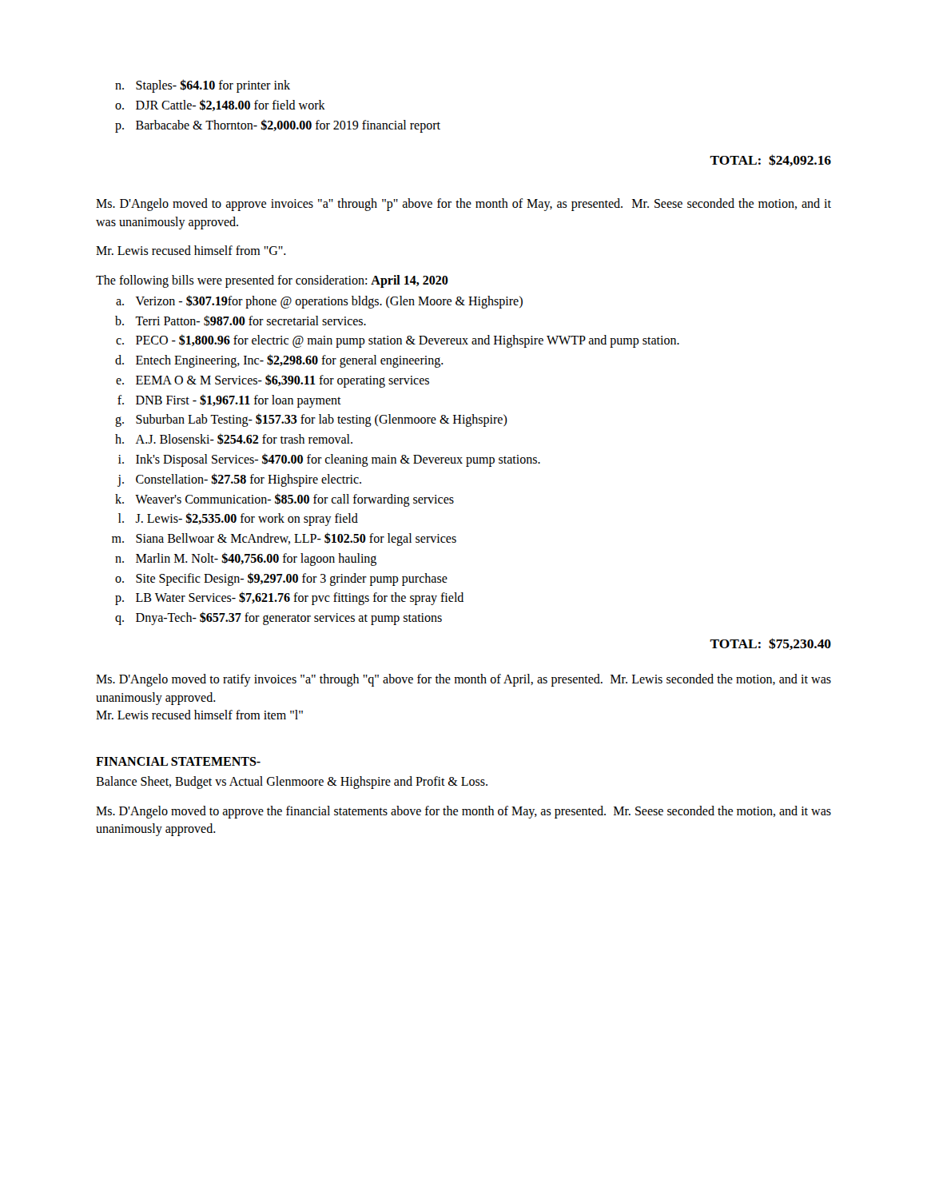Staples- $64.10 for printer ink
DJR Cattle- $2,148.00 for field work
Barbacabe & Thornton- $2,000.00 for 2019 financial report
TOTAL: $24,092.16
Ms. D'Angelo moved to approve invoices "a" through "p" above for the month of May, as presented. Mr. Seese seconded the motion, and it was unanimously approved.
Mr. Lewis recused himself from "G".
The following bills were presented for consideration: April 14, 2020
Verizon - $307.19for phone @ operations bldgs. (Glen Moore & Highspire)
Terri Patton- $987.00 for secretarial services.
PECO - $1,800.96 for electric @ main pump station & Devereux and Highspire WWTP and pump station.
Entech Engineering, Inc- $2,298.60 for general engineering.
EEMA O & M Services- $6,390.11 for operating services
DNB First - $1,967.11 for loan payment
Suburban Lab Testing- $157.33 for lab testing (Glenmoore & Highspire)
A.J. Blosenski- $254.62 for trash removal.
Ink's Disposal Services- $470.00 for cleaning main & Devereux pump stations.
Constellation- $27.58 for Highspire electric.
Weaver's Communication- $85.00 for call forwarding services
J. Lewis- $2,535.00 for work on spray field
Siana Bellwoar & McAndrew, LLP- $102.50 for legal services
Marlin M. Nolt- $40,756.00 for lagoon hauling
Site Specific Design- $9,297.00 for 3 grinder pump purchase
LB Water Services- $7,621.76 for pvc fittings for the spray field
Dnya-Tech- $657.37 for generator services at pump stations
TOTAL: $75,230.40
Ms. D'Angelo moved to ratify invoices "a" through "q" above for the month of April, as presented. Mr. Lewis seconded the motion, and it was unanimously approved.
Mr. Lewis recused himself from item "l"
FINANCIAL STATEMENTS-
Balance Sheet, Budget vs Actual Glenmoore & Highspire and Profit & Loss.
Ms. D'Angelo moved to approve the financial statements above for the month of May, as presented. Mr. Seese seconded the motion, and it was unanimously approved.